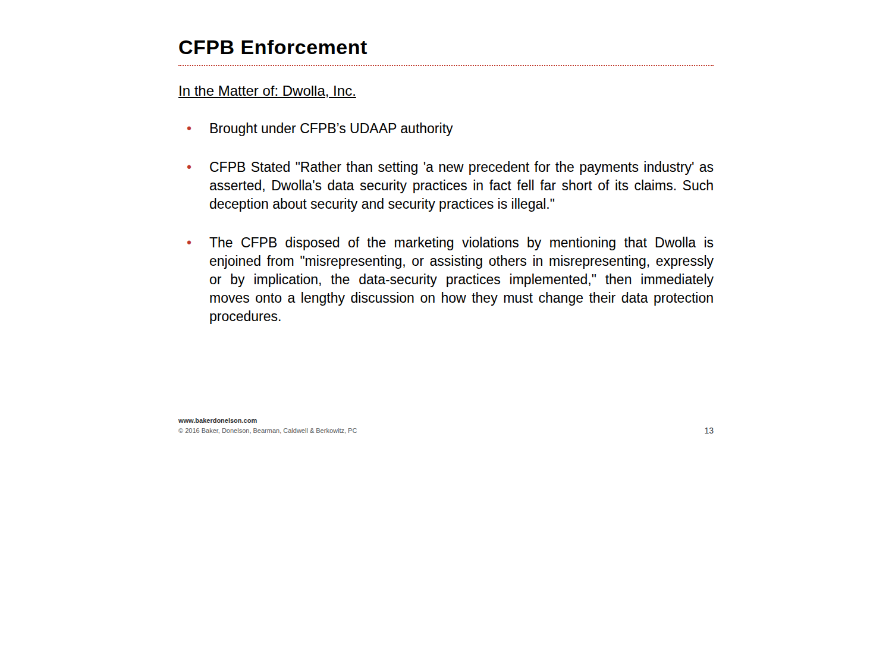CFPB Enforcement
In the Matter of: Dwolla, Inc.
Brought under CFPB’s UDAAP authority
CFPB Stated "Rather than setting 'a new precedent for the payments industry' as asserted, Dwolla's data security practices in fact fell far short of its claims. Such deception about security and security practices is illegal."
The CFPB disposed of the marketing violations by mentioning that Dwolla is enjoined from "misrepresenting, or assisting others in misrepresenting, expressly or by implication, the data-security practices implemented," then immediately moves onto a lengthy discussion on how they must change their data protection procedures.
www.bakerdonelson.com
© 2016 Baker, Donelson, Bearman, Caldwell & Berkowitz, PC
13